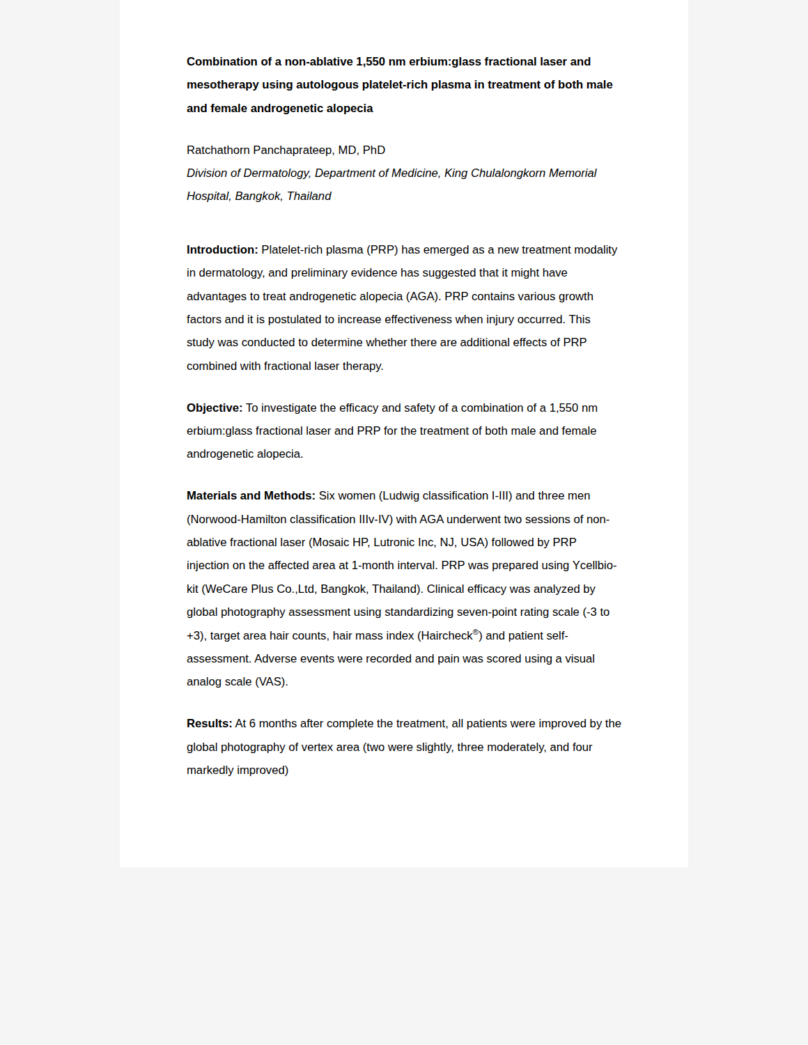Combination of a non-ablative 1,550 nm erbium:glass fractional laser and mesotherapy using autologous platelet-rich plasma in treatment of both male and female androgenetic alopecia
Ratchathorn Panchaprateep, MD, PhD
Division of Dermatology, Department of Medicine, King Chulalongkorn Memorial Hospital, Bangkok, Thailand
Introduction: Platelet-rich plasma (PRP) has emerged as a new treatment modality in dermatology, and preliminary evidence has suggested that it might have advantages to treat androgenetic alopecia (AGA). PRP contains various growth factors and it is postulated to increase effectiveness when injury occurred. This study was conducted to determine whether there are additional effects of PRP combined with fractional laser therapy.
Objective: To investigate the efficacy and safety of a combination of a 1,550 nm erbium:glass fractional laser and PRP for the treatment of both male and female androgenetic alopecia.
Materials and Methods: Six women (Ludwig classification I-III) and three men (Norwood-Hamilton classification IIIv-IV) with AGA underwent two sessions of non-ablative fractional laser (Mosaic HP, Lutronic Inc, NJ, USA) followed by PRP injection on the affected area at 1-month interval. PRP was prepared using Ycellbio-kit (WeCare Plus Co.,Ltd, Bangkok, Thailand). Clinical efficacy was analyzed by global photography assessment using standardizing seven-point rating scale (-3 to +3), target area hair counts, hair mass index (Haircheck®) and patient self-assessment. Adverse events were recorded and pain was scored using a visual analog scale (VAS).
Results: At 6 months after complete the treatment, all patients were improved by the global photography of vertex area (two were slightly, three moderately, and four markedly improved)